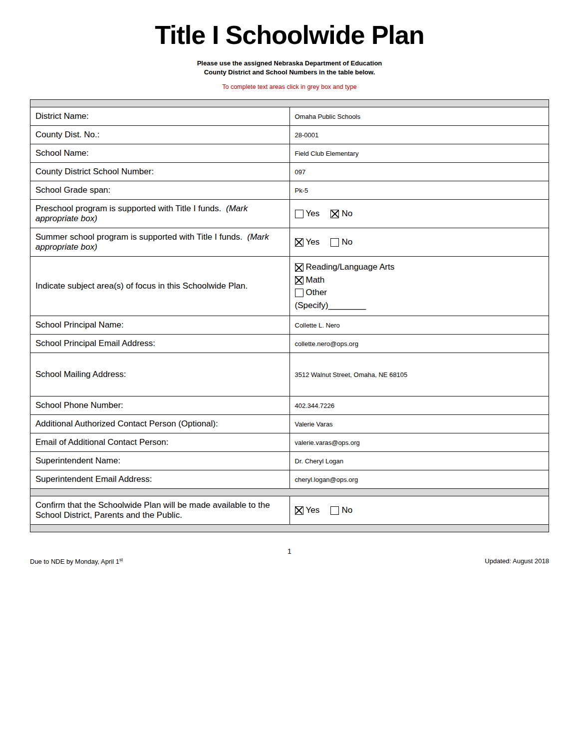Title I Schoolwide Plan
Please use the assigned Nebraska Department of Education
County District and School Numbers in the table below.
To complete text areas click in grey box and type
| District Name: | Omaha Public Schools |
| County Dist. No.: | 28-0001 |
| School Name: | Field Club Elementary |
| County District School Number: | 097 |
| School Grade span: | Pk-5 |
| Preschool program is supported with Title I funds. (Mark appropriate box) | Yes No |
| Summer school program is supported with Title I funds. (Mark appropriate box) | Yes No |
| Indicate subject area(s) of focus in this Schoolwide Plan. | Reading/Language Arts Math Other (Specify)________ |
| School Principal Name: | Collette L. Nero |
| School Principal Email Address: | collette.nero@ops.org |
| School Mailing Address: | 3512 Walnut Street, Omaha, NE 68105 |
| School Phone Number: | 402.344.7226 |
| Additional Authorized Contact Person (Optional): | Valerie Varas |
| Email of Additional Contact Person: | valerie.varas@ops.org |
| Superintendent Name: | Dr. Cheryl Logan |
| Superintendent Email Address: | cheryl.logan@ops.org |
| Confirm that the Schoolwide Plan will be made available to the School District, Parents and the Public. | Yes No |
1
Due to NDE by Monday, April 1st
Updated: August 2018